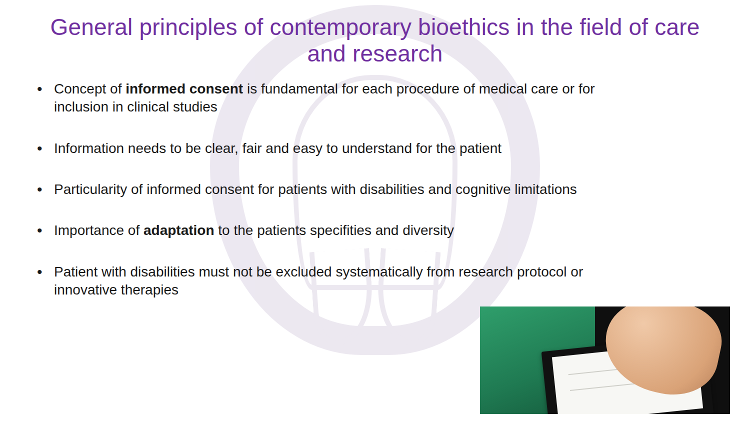General principles of contemporary bioethics in the field of care and research
Concept of informed consent is fundamental for each procedure of medical care or for inclusion in clinical studies
Information needs to be clear, fair and easy to understand for the patient
Particularity of informed consent for patients with disabilities and cognitive limitations
Importance of adaptation to the patients specifities and diversity
Patient with disabilities must not be excluded systematically from research protocol or innovative therapies